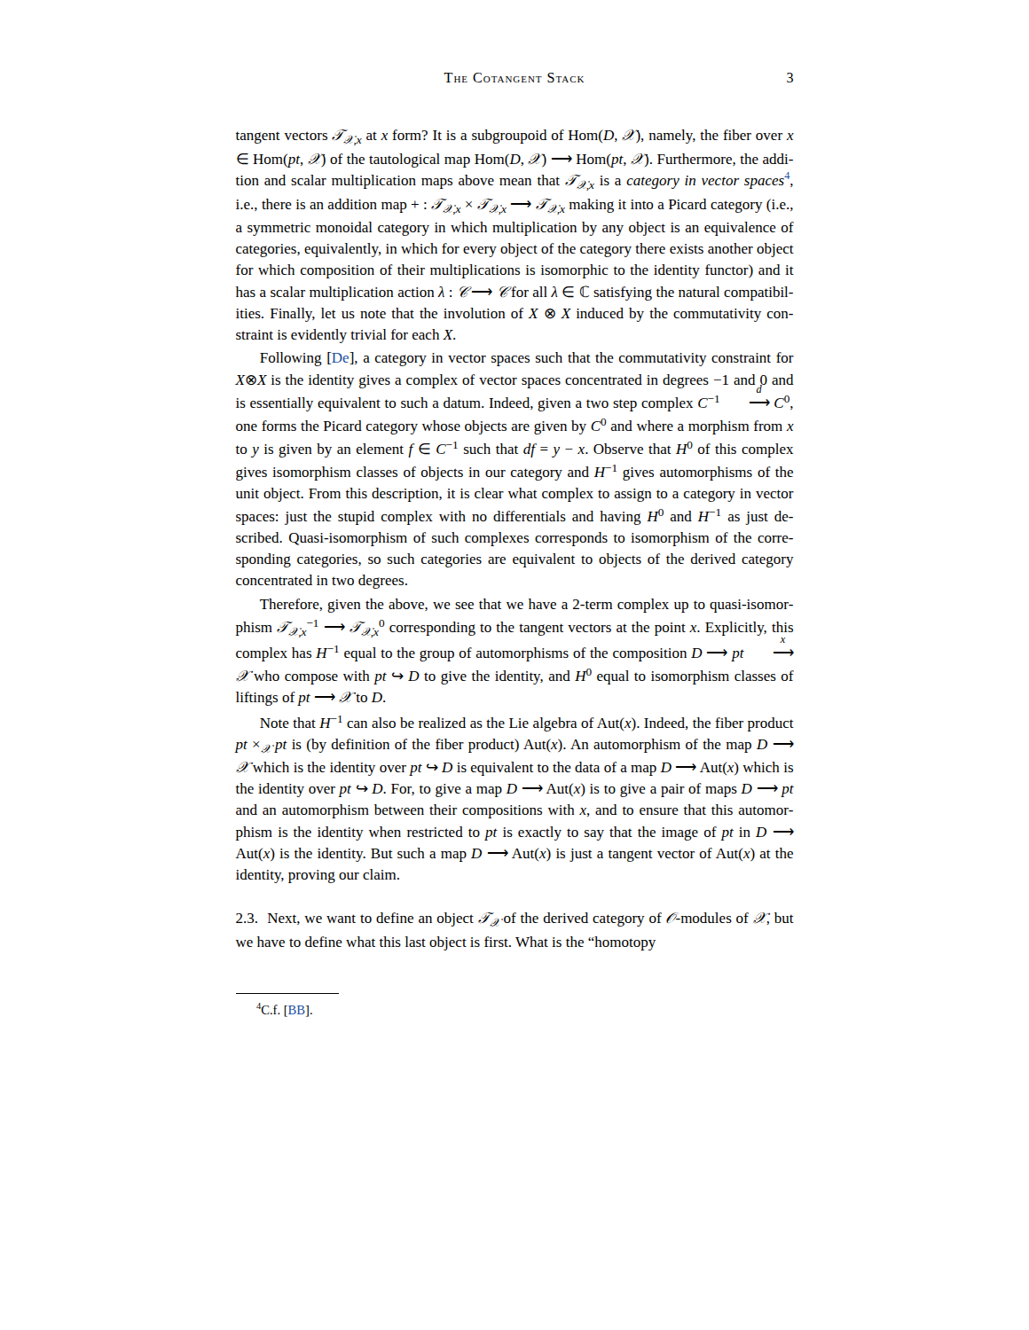The Cotangent Stack 3
tangent vectors 𝒯𝒳,x at x form? It is a subgroupoid of Hom(D, 𝒳), namely, the fiber over x ∈ Hom(pt, 𝒳) of the tautological map Hom(D, 𝒳) ⟶ Hom(pt, 𝒳). Furthermore, the addition and scalar multiplication maps above mean that 𝒯𝒳,x is a category in vector spaces4, i.e., there is an addition map + : 𝒯𝒳,x × 𝒯𝒳,x ⟶ 𝒯𝒳,x making it into a Picard category (i.e., a symmetric monoidal category in which multiplication by any object is an equivalence of categories, equivalently, in which for every object of the category there exists another object for which composition of their multiplications is isomorphic to the identity functor) and it has a scalar multiplication action λ : 𝒞 ⟶ 𝒞 for all λ ∈ ℂ satisfying the natural compatibilities. Finally, let us note that the involution of X ⊗ X induced by the commutativity constraint is evidently trivial for each X.
Following [De], a category in vector spaces such that the commutativity constraint for X⊗X is the identity gives a complex of vector spaces concentrated in degrees −1 and 0 and is essentially equivalent to such a datum. Indeed, given a two step complex C−1 d⟶ C0, one forms the Picard category whose objects are given by C0 and where a morphism from x to y is given by an element f ∈ C−1 such that df = y − x. Observe that H0 of this complex gives isomorphism classes of objects in our category and H−1 gives automorphisms of the unit object. From this description, it is clear what complex to assign to a category in vector spaces: just the stupid complex with no differentials and having H0 and H−1 as just described. Quasi-isomorphism of such complexes corresponds to isomorphism of the corresponding categories, so such categories are equivalent to objects of the derived category concentrated in two degrees.
Therefore, given the above, we see that we have a 2-term complex up to quasi-isomorphism 𝒯𝒳,x−1 ⟶ 𝒯𝒳,x 0 corresponding to the tangent vectors at the point x. Explicitly, this complex has H−1 equal to the group of automorphisms of the composition D ⟶ pt x⟶ 𝒳 who compose with pt ↪ D to give the identity, and H0 equal to isomorphism classes of liftings of pt ⟶ 𝒳 to D.
Note that H−1 can also be realized as the Lie algebra of Aut(x). Indeed, the fiber product pt ×𝒳 pt is (by definition of the fiber product) Aut(x). An automorphism of the map D ⟶ 𝒳 which is the identity over pt ↪ D is equivalent to the data of a map D ⟶ Aut(x) which is the identity over pt ↪ D. For, to give a map D ⟶ Aut(x) is to give a pair of maps D ⟶ pt and an automorphism between their compositions with x, and to ensure that this automorphism is the identity when restricted to pt is exactly to say that the image of pt in D ⟶ Aut(x) is the identity. But such a map D ⟶ Aut(x) is just a tangent vector of Aut(x) at the identity, proving our claim.
2.3. Next, we want to define an object 𝒯𝒳 of the derived category of 𝒪-modules of 𝒳, but we have to define what this last object is first. What is the “homotopy
4C.f. [BB].